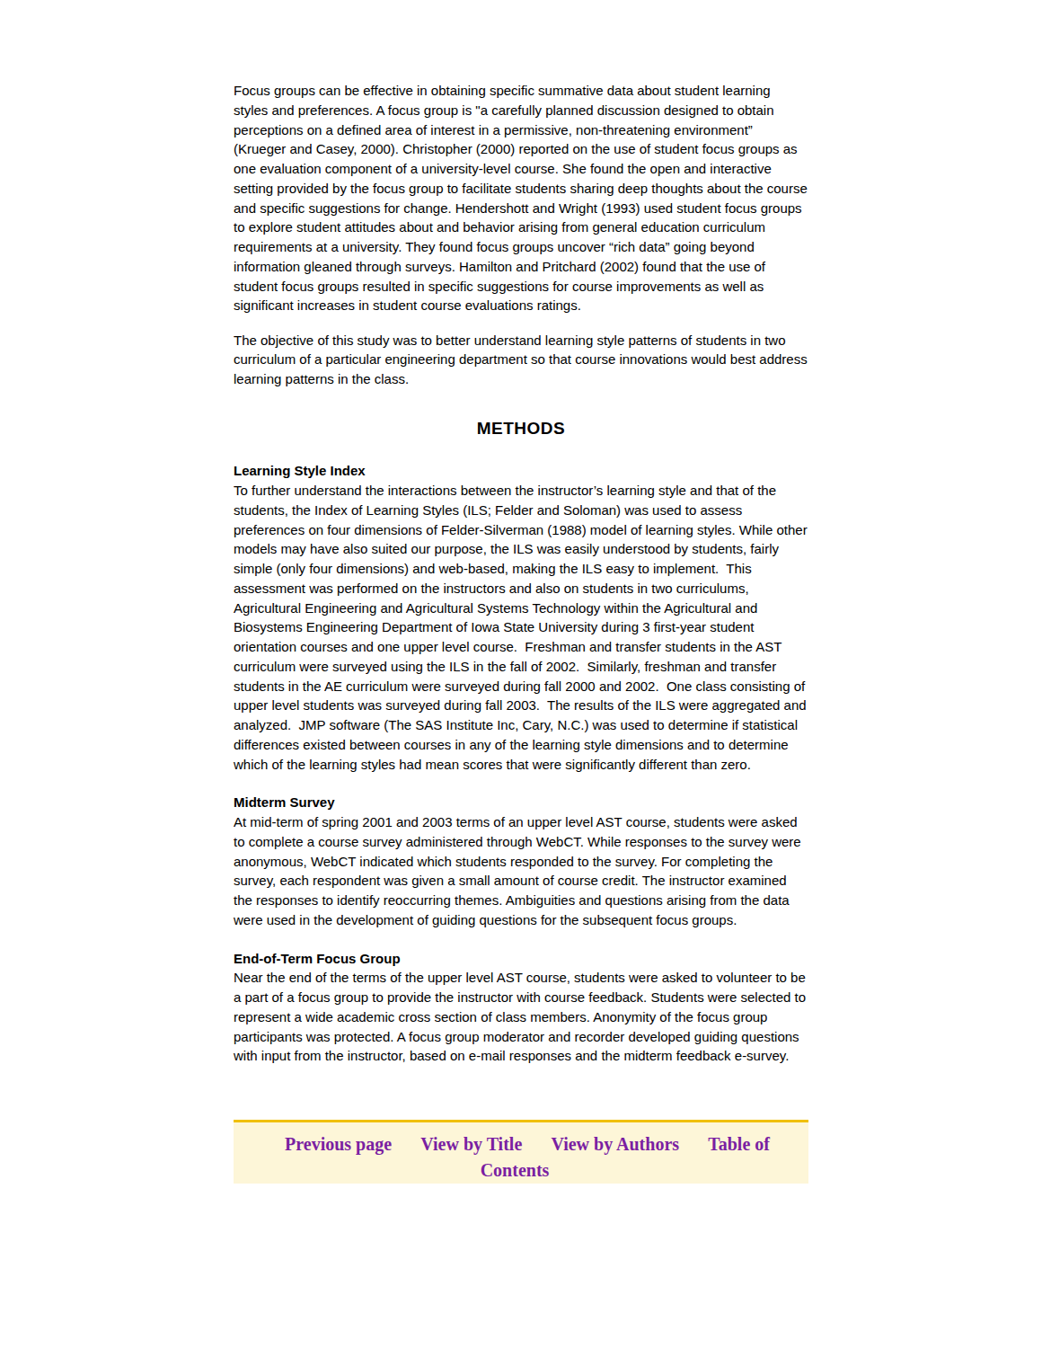Focus groups can be effective in obtaining specific summative data about student learning styles and preferences. A focus group is "a carefully planned discussion designed to obtain perceptions on a defined area of interest in a permissive, non-threatening environment” (Krueger and Casey, 2000). Christopher (2000) reported on the use of student focus groups as one evaluation component of a university-level course. She found the open and interactive setting provided by the focus group to facilitate students sharing deep thoughts about the course and specific suggestions for change. Hendershott and Wright (1993) used student focus groups to explore student attitudes about and behavior arising from general education curriculum requirements at a university. They found focus groups uncover “rich data” going beyond information gleaned through surveys. Hamilton and Pritchard (2002) found that the use of student focus groups resulted in specific suggestions for course improvements as well as significant increases in student course evaluations ratings.
The objective of this study was to better understand learning style patterns of students in two curriculum of a particular engineering department so that course innovations would best address learning patterns in the class.
METHODS
Learning Style Index
To further understand the interactions between the instructor’s learning style and that of the students, the Index of Learning Styles (ILS; Felder and Soloman) was used to assess preferences on four dimensions of Felder-Silverman (1988) model of learning styles. While other models may have also suited our purpose, the ILS was easily understood by students, fairly simple (only four dimensions) and web-based, making the ILS easy to implement. This assessment was performed on the instructors and also on students in two curriculums, Agricultural Engineering and Agricultural Systems Technology within the Agricultural and Biosystems Engineering Department of Iowa State University during 3 first-year student orientation courses and one upper level course. Freshman and transfer students in the AST curriculum were surveyed using the ILS in the fall of 2002. Similarly, freshman and transfer students in the AE curriculum were surveyed during fall 2000 and 2002. One class consisting of upper level students was surveyed during fall 2003. The results of the ILS were aggregated and analyzed. JMP software (The SAS Institute Inc, Cary, N.C.) was used to determine if statistical differences existed between courses in any of the learning style dimensions and to determine which of the learning styles had mean scores that were significantly different than zero.
Midterm Survey
At mid-term of spring 2001 and 2003 terms of an upper level AST course, students were asked to complete a course survey administered through WebCT. While responses to the survey were anonymous, WebCT indicated which students responded to the survey. For completing the survey, each respondent was given a small amount of course credit. The instructor examined the responses to identify reoccurring themes. Ambiguities and questions arising from the data were used in the development of guiding questions for the subsequent focus groups.
End-of-Term Focus Group
Near the end of the terms of the upper level AST course, students were asked to volunteer to be a part of a focus group to provide the instructor with course feedback. Students were selected to represent a wide academic cross section of class members. Anonymity of the focus group participants was protected. A focus group moderator and recorder developed guiding questions with input from the instructor, based on e-mail responses and the midterm feedback e-survey.
Previous page View by Title View by Authors Table of Contents